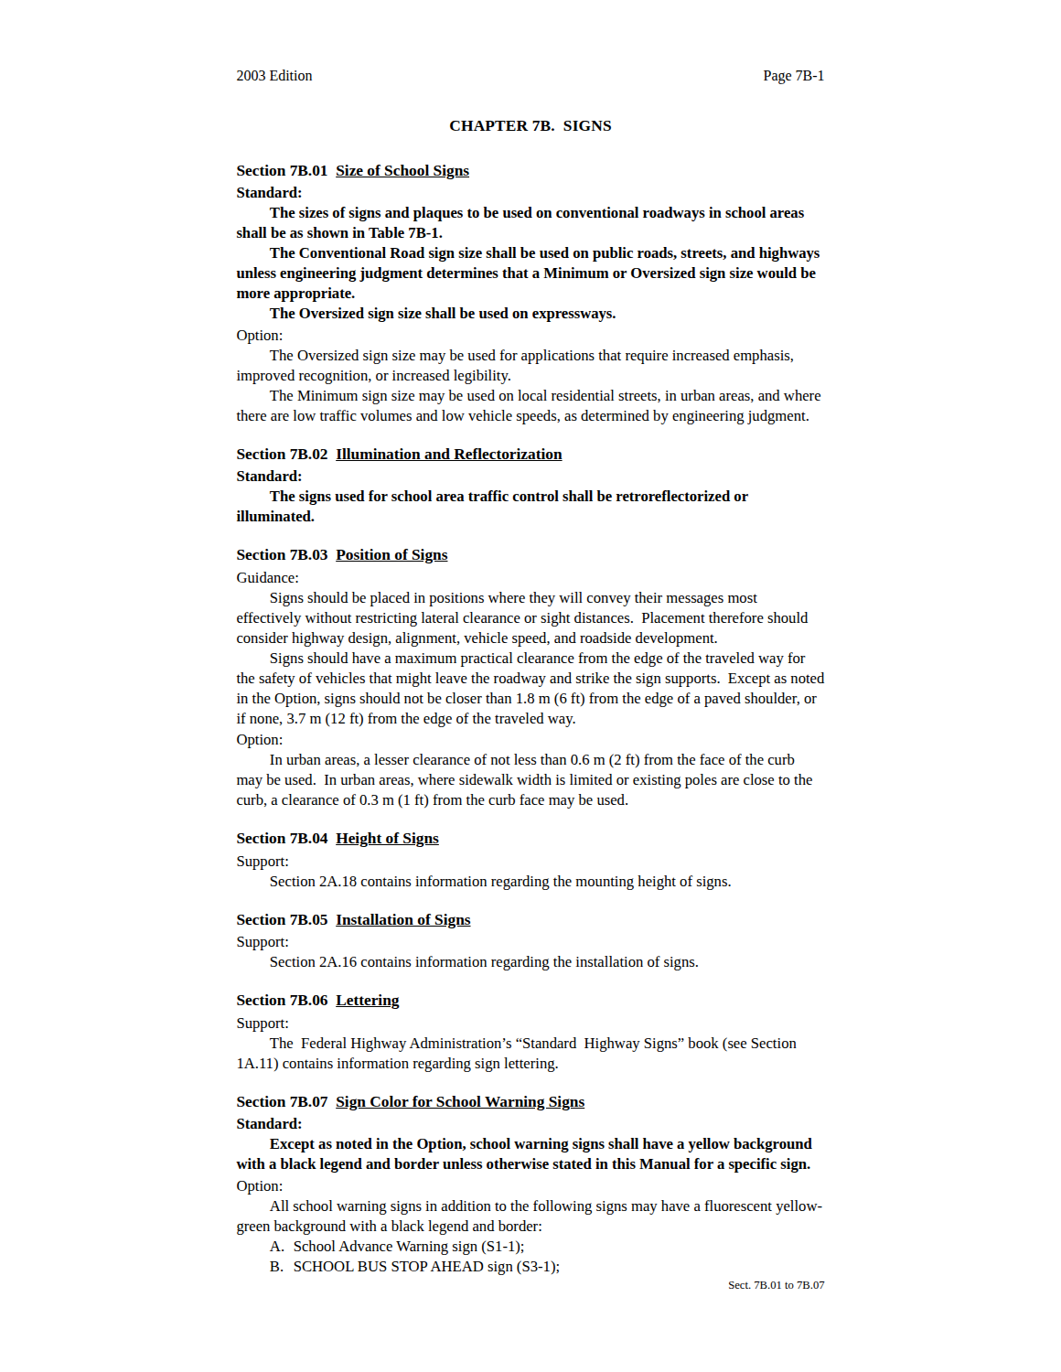2003 Edition Page 7B-1
CHAPTER 7B. SIGNS
Section 7B.01 Size of School Signs
Standard:
The sizes of signs and plaques to be used on conventional roadways in school areas shall be as shown in Table 7B-1.
The Conventional Road sign size shall be used on public roads, streets, and highways unless engineering judgment determines that a Minimum or Oversized sign size would be more appropriate.
The Oversized sign size shall be used on expressways.
Option:
The Oversized sign size may be used for applications that require increased emphasis, improved recognition, or increased legibility.
The Minimum sign size may be used on local residential streets, in urban areas, and where there are low traffic volumes and low vehicle speeds, as determined by engineering judgment.
Section 7B.02 Illumination and Reflectorization
Standard:
The signs used for school area traffic control shall be retroreflectorized or illuminated.
Section 7B.03 Position of Signs
Guidance:
Signs should be placed in positions where they will convey their messages most effectively without restricting lateral clearance or sight distances. Placement therefore should consider highway design, alignment, vehicle speed, and roadside development.
Signs should have a maximum practical clearance from the edge of the traveled way for the safety of vehicles that might leave the roadway and strike the sign supports. Except as noted in the Option, signs should not be closer than 1.8 m (6 ft) from the edge of a paved shoulder, or if none, 3.7 m (12 ft) from the edge of the traveled way.
Option:
In urban areas, a lesser clearance of not less than 0.6 m (2 ft) from the face of the curb may be used. In urban areas, where sidewalk width is limited or existing poles are close to the curb, a clearance of 0.3 m (1 ft) from the curb face may be used.
Section 7B.04 Height of Signs
Support:
Section 2A.18 contains information regarding the mounting height of signs.
Section 7B.05 Installation of Signs
Support:
Section 2A.16 contains information regarding the installation of signs.
Section 7B.06 Lettering
Support:
The Federal Highway Administration’s “Standard Highway Signs” book (see Section 1A.11) contains information regarding sign lettering.
Section 7B.07 Sign Color for School Warning Signs
Standard:
Except as noted in the Option, school warning signs shall have a yellow background with a black legend and border unless otherwise stated in this Manual for a specific sign.
Option:
All school warning signs in addition to the following signs may have a fluorescent yellow-green background with a black legend and border:
A. School Advance Warning sign (S1-1);
B. SCHOOL BUS STOP AHEAD sign (S3-1);
Sect. 7B.01 to 7B.07